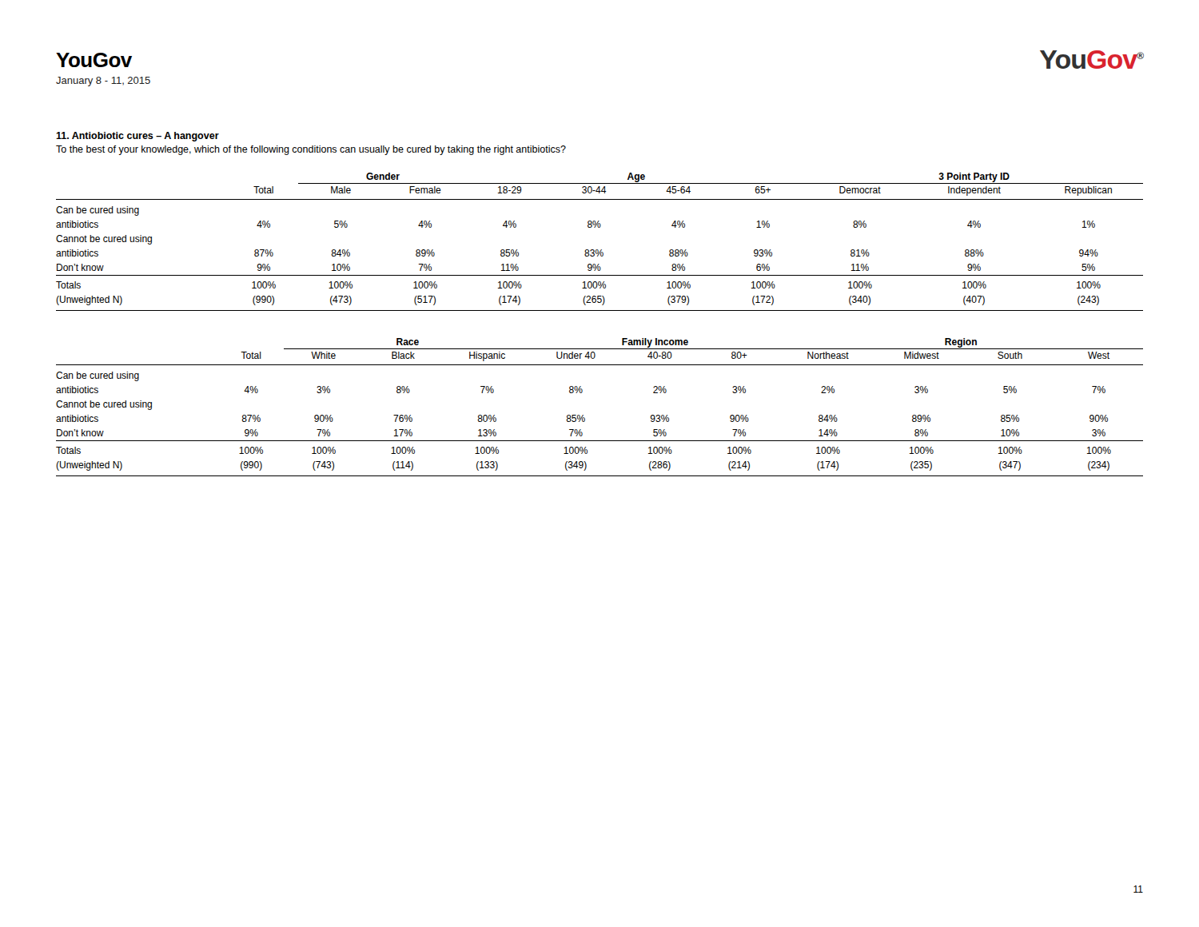YouGov
January 8 - 11, 2015
You Gov®
11. Antiobiotic cures – A hangover
To the best of your knowledge, which of the following conditions can usually be cured by taking the right antibiotics?
| | | Gender | Age | 3 Point Party ID |
| --- | --- | --- | --- | --- |
| | Total | Male | Female | 18-29 | 30-44 | 45-64 | 65+ | Democrat | Independent | Republican |
| Can be cured using | | | | | | | | | | |
| antibiotics | 4% | 5% | 4% | 4% | 8% | 4% | 1% | 8% | 4% | 1% |
| Cannot be cured using | | | | | | | | | | |
| antibiotics | 87% | 84% | 89% | 85% | 83% | 88% | 93% | 81% | 88% | 94% |
| Don’t know | 9% | 10% | 7% | 11% | 9% | 8% | 6% | 11% | 9% | 5% |
| Totals | 100% | 100% | 100% | 100% | 100% | 100% | 100% | 100% | 100% | 100% |
| (Unweighted N) | (990) | (473) | (517) | (174) | (265) | (379) | (172) | (340) | (407) | (243) |
| | | Race | Family Income | Region |
| --- | --- | --- | --- | --- |
| | Total | White | Black | Hispanic | Under 40 | 40-80 | 80+ | Northeast | Midwest | South | West |
| Can be cured using | | | | | | | | | | | |
| antibiotics | 4% | 3% | 8% | 7% | 8% | 2% | 3% | 2% | 3% | 5% | 7% |
| Cannot be cured using | | | | | | | | | | | |
| antibiotics | 87% | 90% | 76% | 80% | 85% | 93% | 90% | 84% | 89% | 85% | 90% |
| Don’t know | 9% | 7% | 17% | 13% | 7% | 5% | 7% | 14% | 8% | 10% | 3% |
| Totals | 100% | 100% | 100% | 100% | 100% | 100% | 100% | 100% | 100% | 100% | 100% |
| (Unweighted N) | (990) | (743) | (114) | (133) | (349) | (286) | (214) | (174) | (235) | (347) | (234) |
11